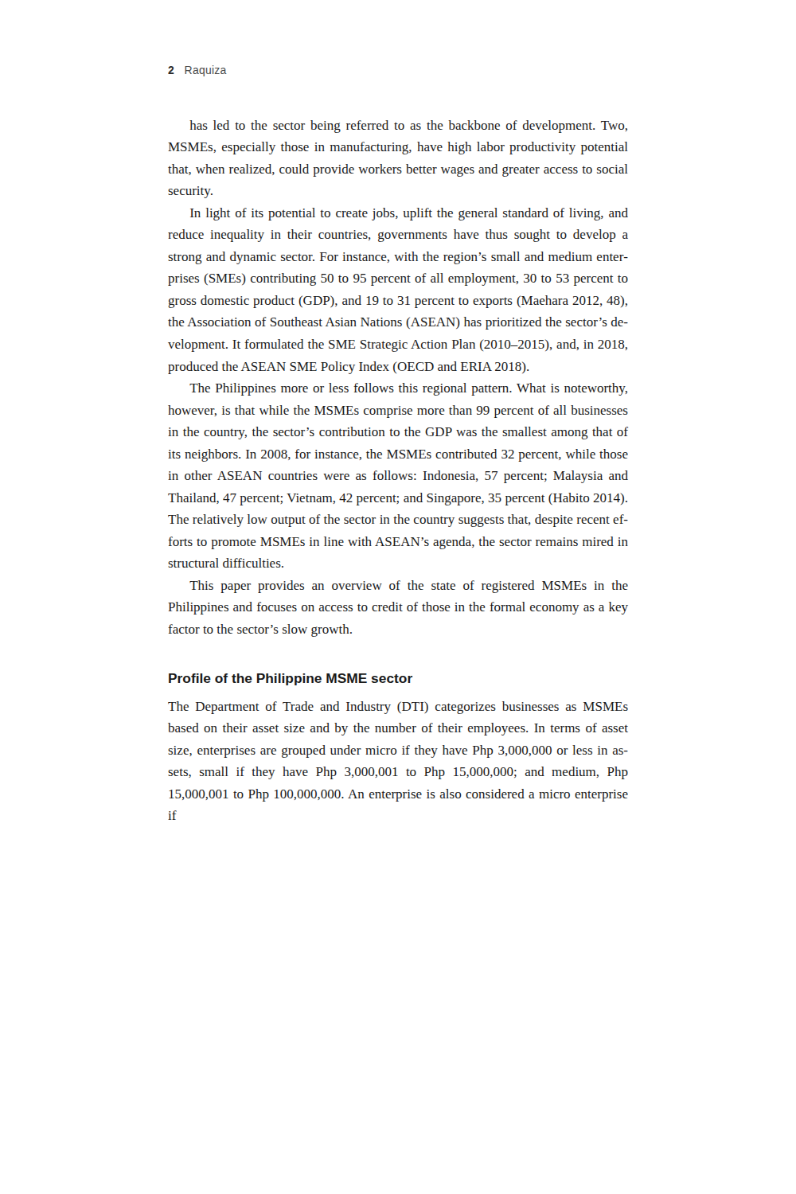2 Raquiza
has led to the sector being referred to as the backbone of development. Two, MSMEs, especially those in manufacturing, have high labor productivity potential that, when realized, could provide workers better wages and greater access to social security.
In light of its potential to create jobs, uplift the general standard of living, and reduce inequality in their countries, governments have thus sought to develop a strong and dynamic sector. For instance, with the region’s small and medium enterprises (SMEs) contributing 50 to 95 percent of all employment, 30 to 53 percent to gross domestic product (GDP), and 19 to 31 percent to exports (Maehara 2012, 48), the Association of Southeast Asian Nations (ASEAN) has prioritized the sector’s development. It formulated the SME Strategic Action Plan (2010–2015), and, in 2018, produced the ASEAN SME Policy Index (OECD and ERIA 2018).
The Philippines more or less follows this regional pattern. What is noteworthy, however, is that while the MSMEs comprise more than 99 percent of all businesses in the country, the sector’s contribution to the GDP was the smallest among that of its neighbors. In 2008, for instance, the MSMEs contributed 32 percent, while those in other ASEAN countries were as follows: Indonesia, 57 percent; Malaysia and Thailand, 47 percent; Vietnam, 42 percent; and Singapore, 35 percent (Habito 2014). The relatively low output of the sector in the country suggests that, despite recent efforts to promote MSMEs in line with ASEAN’s agenda, the sector remains mired in structural difficulties.
This paper provides an overview of the state of registered MSMEs in the Philippines and focuses on access to credit of those in the formal economy as a key factor to the sector’s slow growth.
Profile of the Philippine MSME sector
The Department of Trade and Industry (DTI) categorizes businesses as MSMEs based on their asset size and by the number of their employees. In terms of asset size, enterprises are grouped under micro if they have Php 3,000,000 or less in assets, small if they have Php 3,000,001 to Php 15,000,000; and medium, Php 15,000,001 to Php 100,000,000. An enterprise is also considered a micro enterprise if